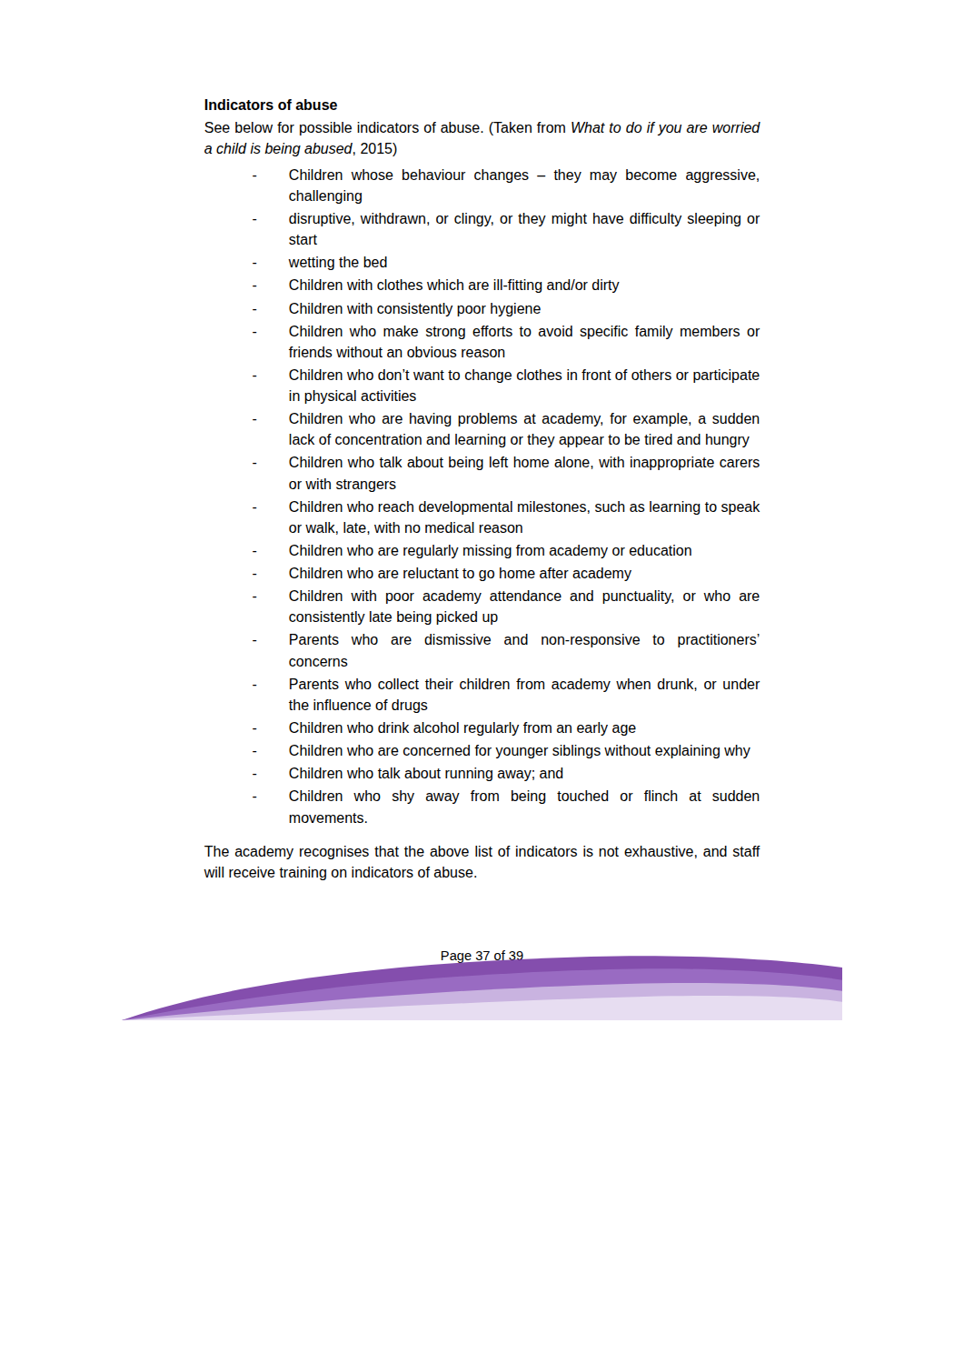Indicators of abuse
See below for possible indicators of abuse. (Taken from What to do if you are worried a child is being abused, 2015)
Children whose behaviour changes – they may become aggressive, challenging
disruptive, withdrawn, or clingy, or they might have difficulty sleeping or start
wetting the bed
Children with clothes which are ill-fitting and/or dirty
Children with consistently poor hygiene
Children who make strong efforts to avoid specific family members or friends without an obvious reason
Children who don’t want to change clothes in front of others or participate in physical activities
Children who are having problems at academy, for example, a sudden lack of concentration and learning or they appear to be tired and hungry
Children who talk about being left home alone, with inappropriate carers or with strangers
Children who reach developmental milestones, such as learning to speak or walk, late, with no medical reason
Children who are regularly missing from academy or education
Children who are reluctant to go home after academy
Children with poor academy attendance and punctuality, or who are consistently late being picked up
Parents who are dismissive and non-responsive to practitioners’ concerns
Parents who collect their children from academy when drunk, or under the influence of drugs
Children who drink alcohol regularly from an early age
Children who are concerned for younger siblings without explaining why
Children who talk about running away; and
Children who shy away from being touched or flinch at sudden movements.
The academy recognises that the above list of indicators is not exhaustive, and staff will receive training on indicators of abuse.
Page 37 of 39